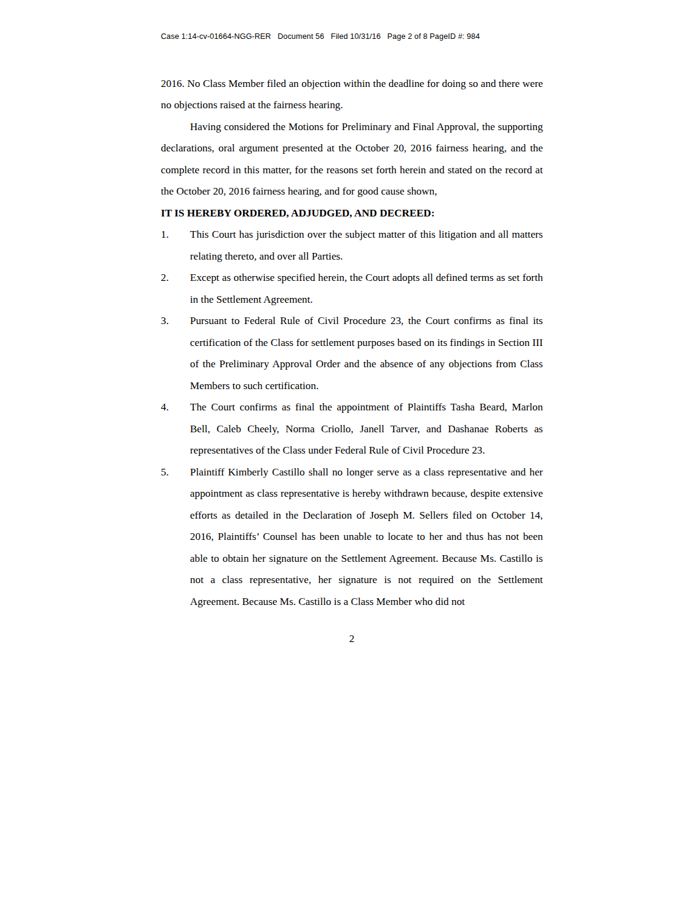Case 1:14-cv-01664-NGG-RER Document 56 Filed 10/31/16 Page 2 of 8 PageID #: 984
2016. No Class Member filed an objection within the deadline for doing so and there were no objections raised at the fairness hearing.
Having considered the Motions for Preliminary and Final Approval, the supporting declarations, oral argument presented at the October 20, 2016 fairness hearing, and the complete record in this matter, for the reasons set forth herein and stated on the record at the October 20, 2016 fairness hearing, and for good cause shown,
IT IS HEREBY ORDERED, ADJUDGED, AND DECREED:
1. This Court has jurisdiction over the subject matter of this litigation and all matters relating thereto, and over all Parties.
2. Except as otherwise specified herein, the Court adopts all defined terms as set forth in the Settlement Agreement.
3. Pursuant to Federal Rule of Civil Procedure 23, the Court confirms as final its certification of the Class for settlement purposes based on its findings in Section III of the Preliminary Approval Order and the absence of any objections from Class Members to such certification.
4. The Court confirms as final the appointment of Plaintiffs Tasha Beard, Marlon Bell, Caleb Cheely, Norma Criollo, Janell Tarver, and Dashanae Roberts as representatives of the Class under Federal Rule of Civil Procedure 23.
5. Plaintiff Kimberly Castillo shall no longer serve as a class representative and her appointment as class representative is hereby withdrawn because, despite extensive efforts as detailed in the Declaration of Joseph M. Sellers filed on October 14, 2016, Plaintiffs’ Counsel has been unable to locate to her and thus has not been able to obtain her signature on the Settlement Agreement. Because Ms. Castillo is not a class representative, her signature is not required on the Settlement Agreement. Because Ms. Castillo is a Class Member who did not
2